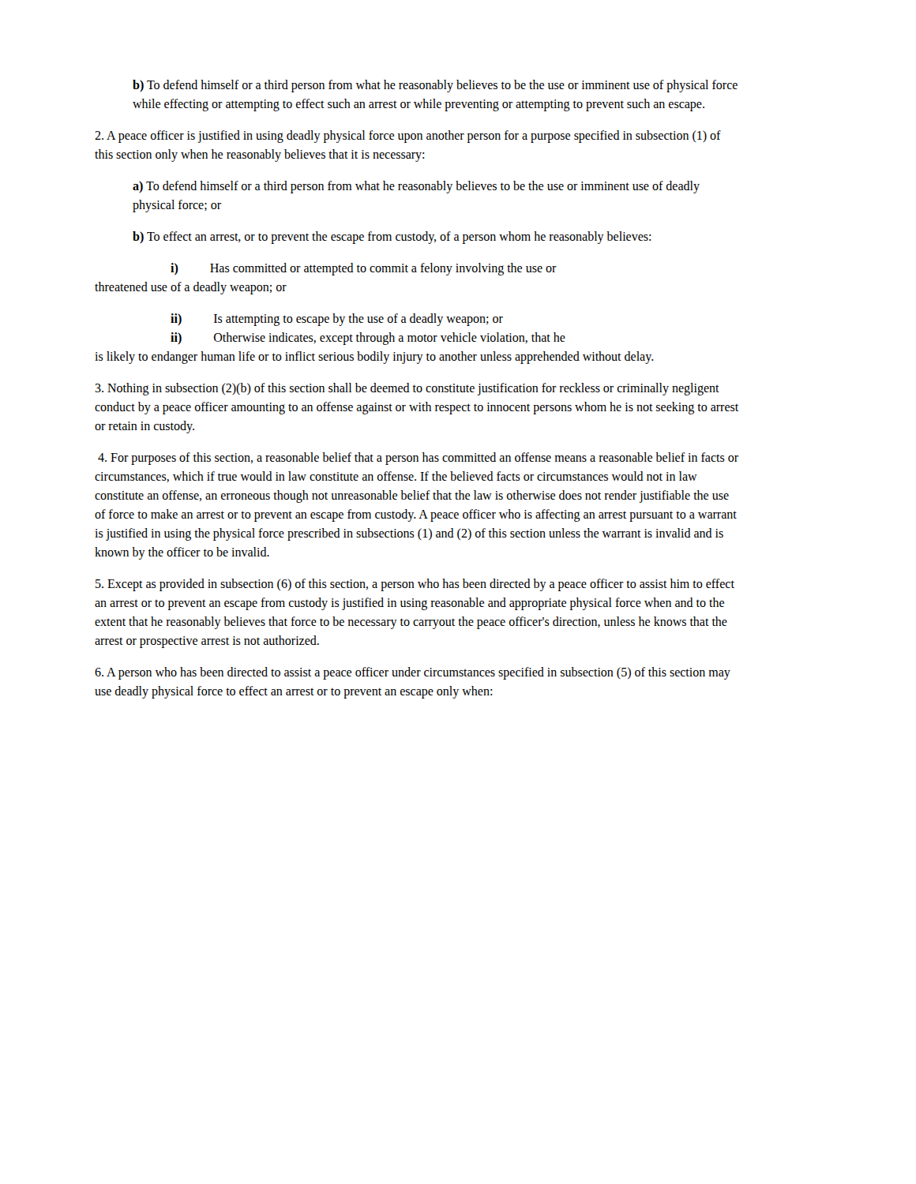b) To defend himself or a third person from what he reasonably believes to be the use or imminent use of physical force while effecting or attempting to effect such an arrest or while preventing or attempting to prevent such an escape.
2. A peace officer is justified in using deadly physical force upon another person for a purpose specified in subsection (1) of this section only when he reasonably believes that it is necessary:
a) To defend himself or a third person from what he reasonably believes to be the use or imminent use of deadly physical force; or
b) To effect an arrest, or to prevent the escape from custody, of a person whom he reasonably believes:
i) Has committed or attempted to commit a felony involving the use or
threatened use of a deadly weapon; or
ii) Is attempting to escape by the use of a deadly weapon; or
ii) Otherwise indicates, except through a motor vehicle violation, that he
is likely to endanger human life or to inflict serious bodily injury to another unless apprehended without delay.
3. Nothing in subsection (2)(b) of this section shall be deemed to constitute justification for reckless or criminally negligent conduct by a peace officer amounting to an offense against or with respect to innocent persons whom he is not seeking to arrest or retain in custody.
4. For purposes of this section, a reasonable belief that a person has committed an offense means a reasonable belief in facts or circumstances, which if true would in law constitute an offense. If the believed facts or circumstances would not in law constitute an offense, an erroneous though not unreasonable belief that the law is otherwise does not render justifiable the use of force to make an arrest or to prevent an escape from custody. A peace officer who is affecting an arrest pursuant to a warrant is justified in using the physical force prescribed in subsections (1) and (2) of this section unless the warrant is invalid and is known by the officer to be invalid.
5. Except as provided in subsection (6) of this section, a person who has been directed by a peace officer to assist him to effect an arrest or to prevent an escape from custody is justified in using reasonable and appropriate physical force when and to the extent that he reasonably believes that force to be necessary to carryout the peace officer's direction, unless he knows that the arrest or prospective arrest is not authorized.
6. A person who has been directed to assist a peace officer under circumstances specified in subsection (5) of this section may use deadly physical force to effect an arrest or to prevent an escape only when: